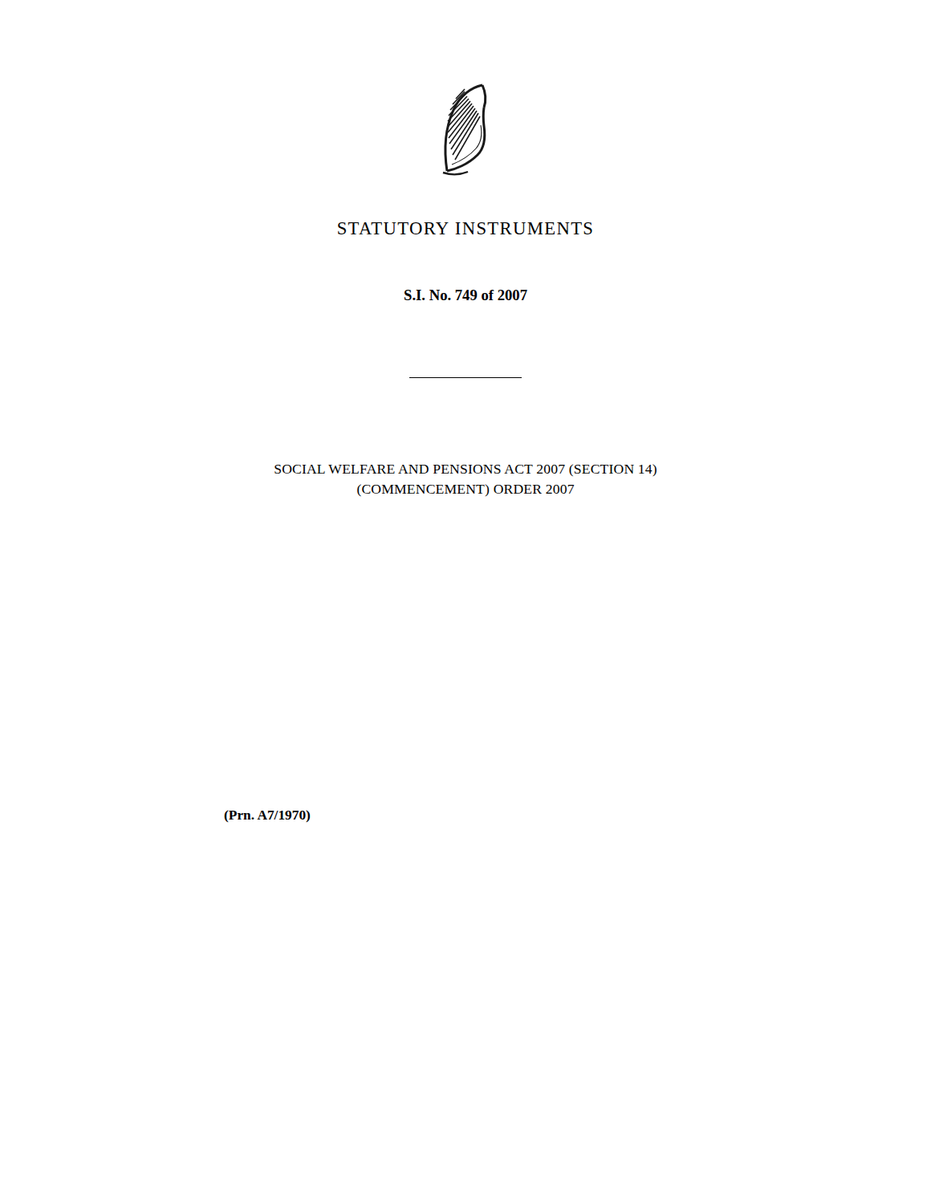STATUTORY INSTRUMENTS
S.I. No. 749 of 2007
SOCIAL WELFARE AND PENSIONS ACT 2007 (SECTION 14)
(COMMENCEMENT) ORDER 2007
(Prn. A7/1970)